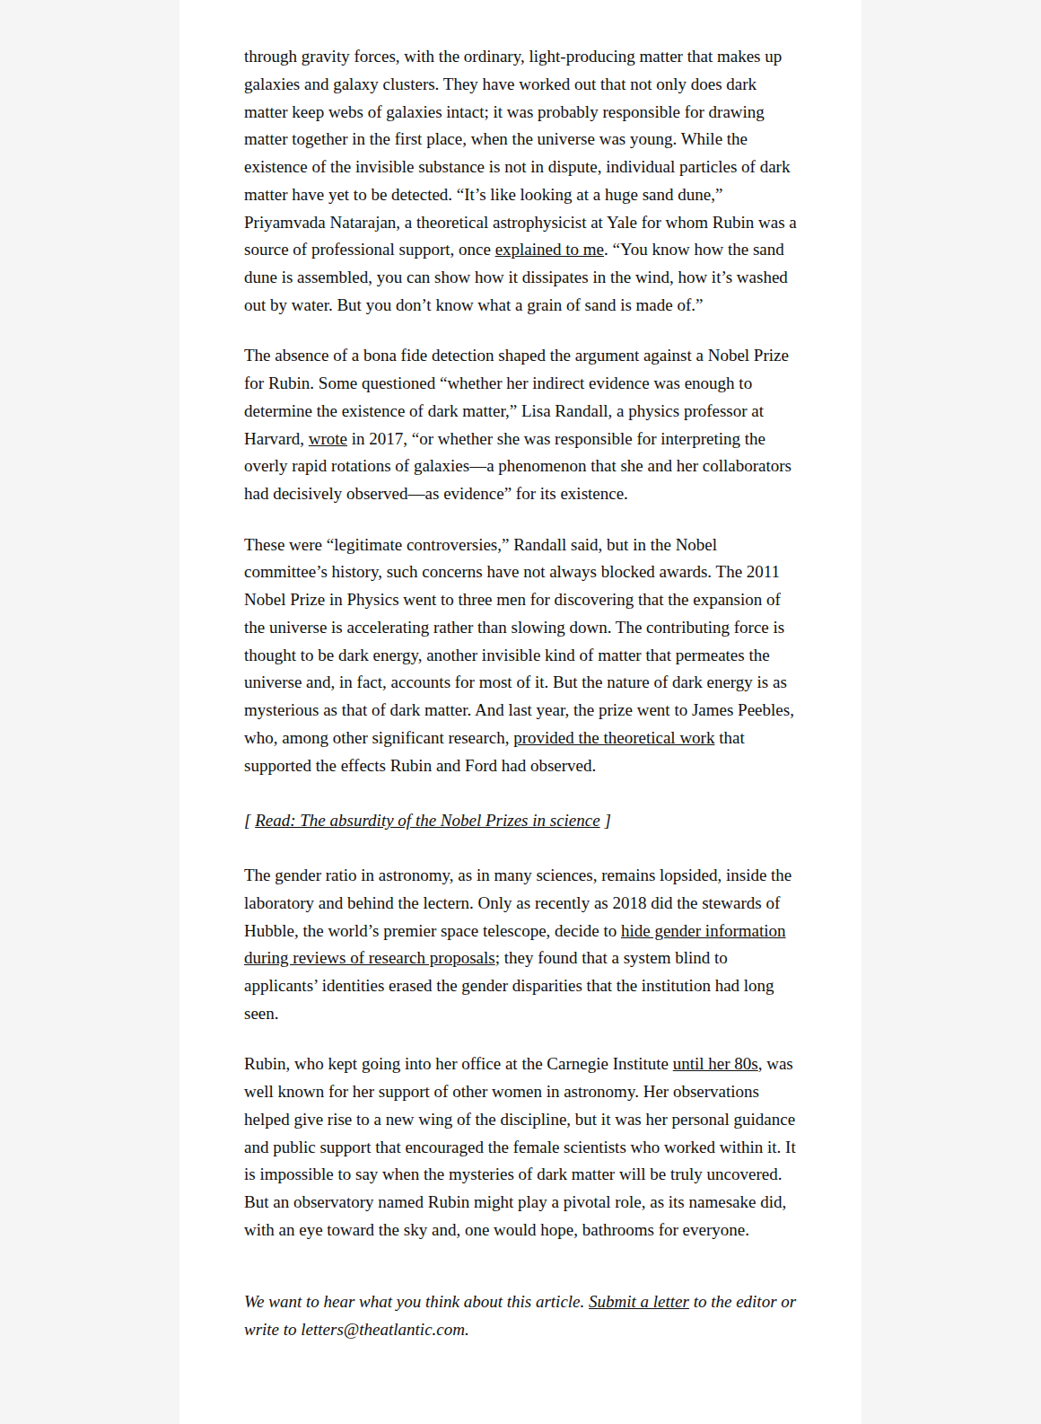through gravity forces, with the ordinary, light-producing matter that makes up galaxies and galaxy clusters. They have worked out that not only does dark matter keep webs of galaxies intact; it was probably responsible for drawing matter together in the first place, when the universe was young. While the existence of the invisible substance is not in dispute, individual particles of dark matter have yet to be detected. “It’s like looking at a huge sand dune,” Priyamvada Natarajan, a theoretical astrophysicist at Yale for whom Rubin was a source of professional support, once explained to me. “You know how the sand dune is assembled, you can show how it dissipates in the wind, how it’s washed out by water. But you don’t know what a grain of sand is made of.”
The absence of a bona fide detection shaped the argument against a Nobel Prize for Rubin. Some questioned “whether her indirect evidence was enough to determine the existence of dark matter,” Lisa Randall, a physics professor at Harvard, wrote in 2017, “or whether she was responsible for interpreting the overly rapid rotations of galaxies—a phenomenon that she and her collaborators had decisively observed—as evidence” for its existence.
These were “legitimate controversies,” Randall said, but in the Nobel committee’s history, such concerns have not always blocked awards. The 2011 Nobel Prize in Physics went to three men for discovering that the expansion of the universe is accelerating rather than slowing down. The contributing force is thought to be dark energy, another invisible kind of matter that permeates the universe and, in fact, accounts for most of it. But the nature of dark energy is as mysterious as that of dark matter. And last year, the prize went to James Peebles, who, among other significant research, provided the theoretical work that supported the effects Rubin and Ford had observed.
[ Read: The absurdity of the Nobel Prizes in science ]
The gender ratio in astronomy, as in many sciences, remains lopsided, inside the laboratory and behind the lectern. Only as recently as 2018 did the stewards of Hubble, the world’s premier space telescope, decide to hide gender information during reviews of research proposals; they found that a system blind to applicants’ identities erased the gender disparities that the institution had long seen.
Rubin, who kept going into her office at the Carnegie Institute until her 80s, was well known for her support of other women in astronomy. Her observations helped give rise to a new wing of the discipline, but it was her personal guidance and public support that encouraged the female scientists who worked within it. It is impossible to say when the mysteries of dark matter will be truly uncovered. But an observatory named Rubin might play a pivotal role, as its namesake did, with an eye toward the sky and, one would hope, bathrooms for everyone.
We want to hear what you think about this article. Submit a letter to the editor or write to letters@theatlantic.com.